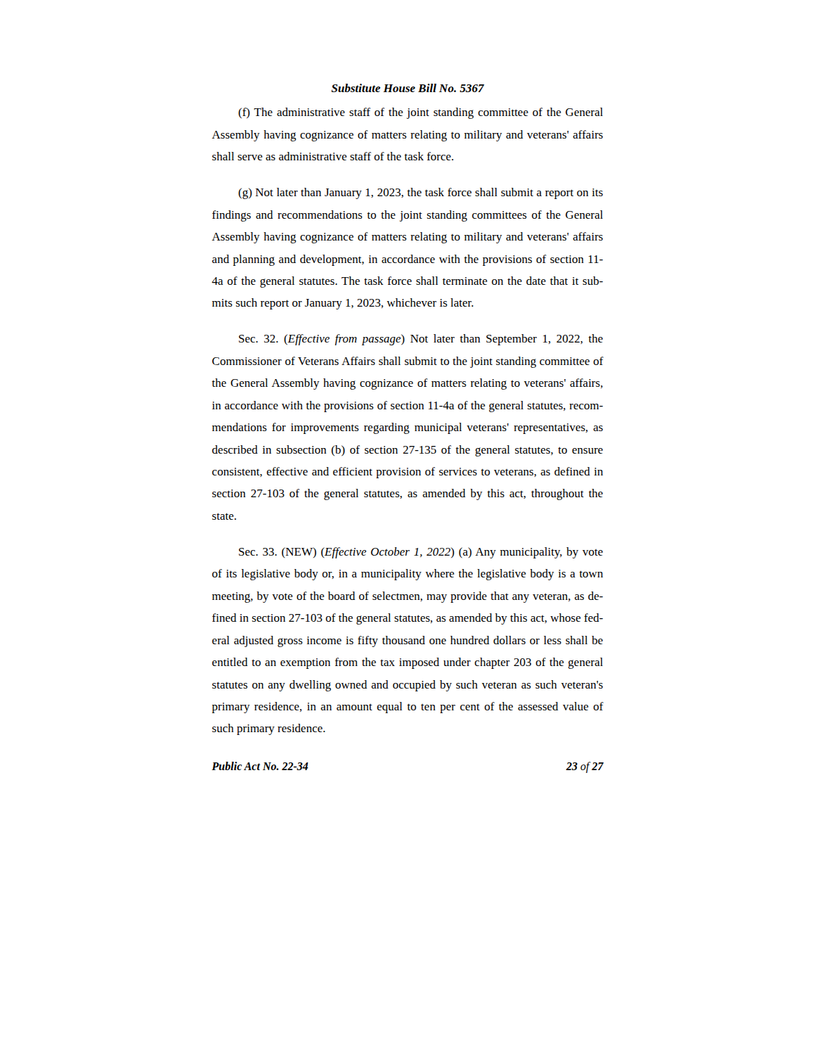Substitute House Bill No. 5367
(f) The administrative staff of the joint standing committee of the General Assembly having cognizance of matters relating to military and veterans' affairs shall serve as administrative staff of the task force.
(g) Not later than January 1, 2023, the task force shall submit a report on its findings and recommendations to the joint standing committees of the General Assembly having cognizance of matters relating to military and veterans' affairs and planning and development, in accordance with the provisions of section 11-4a of the general statutes. The task force shall terminate on the date that it submits such report or January 1, 2023, whichever is later.
Sec. 32. (Effective from passage) Not later than September 1, 2022, the Commissioner of Veterans Affairs shall submit to the joint standing committee of the General Assembly having cognizance of matters relating to veterans' affairs, in accordance with the provisions of section 11-4a of the general statutes, recommendations for improvements regarding municipal veterans' representatives, as described in subsection (b) of section 27-135 of the general statutes, to ensure consistent, effective and efficient provision of services to veterans, as defined in section 27-103 of the general statutes, as amended by this act, throughout the state.
Sec. 33. (NEW) (Effective October 1, 2022) (a) Any municipality, by vote of its legislative body or, in a municipality where the legislative body is a town meeting, by vote of the board of selectmen, may provide that any veteran, as defined in section 27-103 of the general statutes, as amended by this act, whose federal adjusted gross income is fifty thousand one hundred dollars or less shall be entitled to an exemption from the tax imposed under chapter 203 of the general statutes on any dwelling owned and occupied by such veteran as such veteran's primary residence, in an amount equal to ten per cent of the assessed value of such primary residence.
Public Act No. 22-34 23 of 27